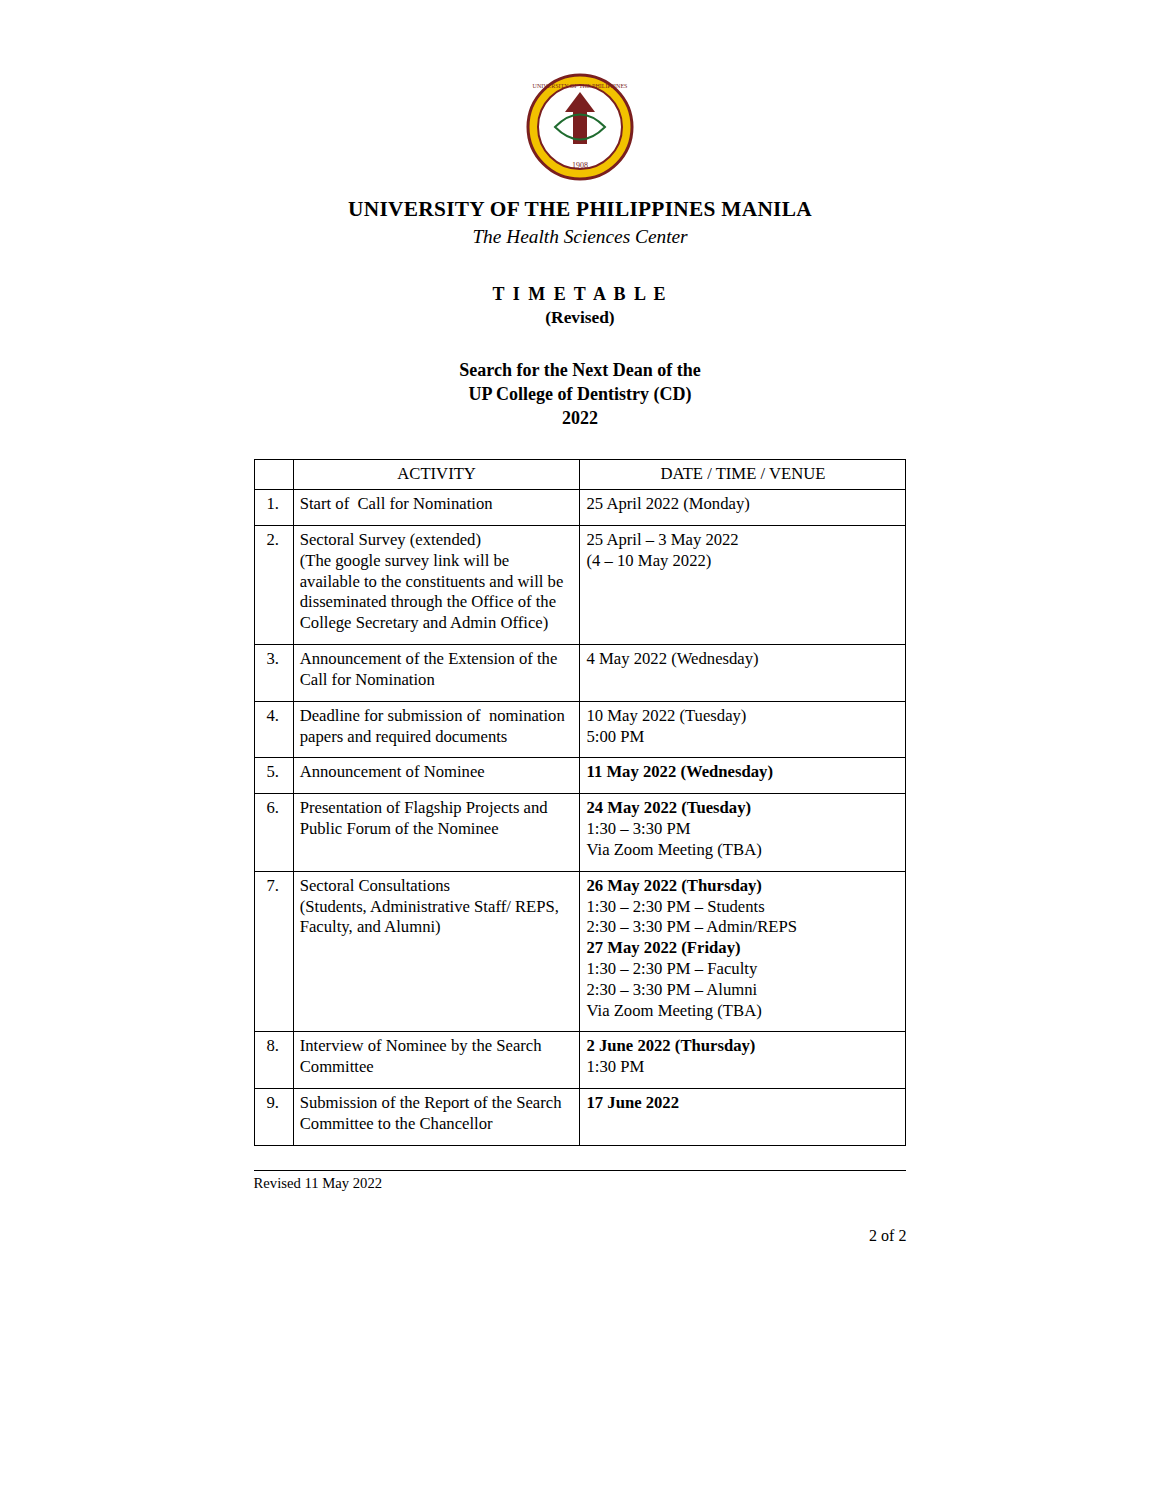1908 UNIVERSITY OF THE PHILIPPINES
UNIVERSITY OF THE PHILIPPINES MANILA
The Health Sciences Center
T I M E T A B L E
(Revised)
Search for the Next Dean of the
UP College of Dentistry (CD)
2022
| | ACTIVITY | DATE / TIME / VENUE |
| --- | --- | --- |
| 1. | Start of Call for Nomination | 25 April 2022 (Monday) |
| 2. | Sectoral Survey (extended) (The google survey link will be available to the constituents and will be disseminated through the Office of the College Secretary and Admin Office) | 25 April – 3 May 2022 (4 – 10 May 2022) |
| 3. | Announcement of the Extension of the Call for Nomination | 4 May 2022 (Wednesday) |
| 4. | Deadline for submission of nomination papers and required documents | 10 May 2022 (Tuesday) 5:00 PM |
| 5. | Announcement of Nominee | 11 May 2022 (Wednesday) |
| 6. | Presentation of Flagship Projects and Public Forum of the Nominee | 24 May 2022 (Tuesday) 1:30 – 3:30 PM Via Zoom Meeting (TBA) |
| 7. | Sectoral Consultations (Students, Administrative Staff/ REPS, Faculty, and Alumni) | 26 May 2022 (Thursday) 1:30 – 2:30 PM – Students 2:30 – 3:30 PM – Admin/REPS 27 May 2022 (Friday) 1:30 – 2:30 PM – Faculty 2:30 – 3:30 PM – Alumni Via Zoom Meeting (TBA) |
| 8. | Interview of Nominee by the Search Committee | 2 June 2022 (Thursday) 1:30 PM |
| 9. | Submission of the Report of the Search Committee to the Chancellor | 17 June 2022 |
Revised 11 May 2022
2 of 2